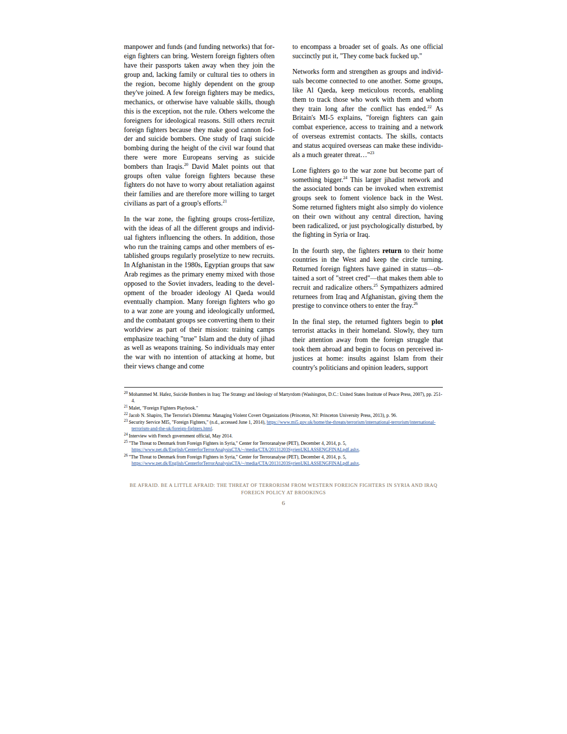manpower and funds (and funding networks) that foreign fighters can bring. Western foreign fighters often have their passports taken away when they join the group and, lacking family or cultural ties to others in the region, become highly dependent on the group they've joined. A few foreign fighters may be medics, mechanics, or otherwise have valuable skills, though this is the exception, not the rule. Others welcome the foreigners for ideological reasons. Still others recruit foreign fighters because they make good cannon fodder and suicide bombers. One study of Iraqi suicide bombing during the height of the civil war found that there were more Europeans serving as suicide bombers than Iraqis.20 David Malet points out that groups often value foreign fighters because these fighters do not have to worry about retaliation against their families and are therefore more willing to target civilians as part of a group's efforts.21
In the war zone, the fighting groups cross-fertilize, with the ideas of all the different groups and individual fighters influencing the others. In addition, those who run the training camps and other members of established groups regularly proselytize to new recruits. In Afghanistan in the 1980s, Egyptian groups that saw Arab regimes as the primary enemy mixed with those opposed to the Soviet invaders, leading to the development of the broader ideology Al Qaeda would eventually champion. Many foreign fighters who go to a war zone are young and ideologically unformed, and the combatant groups see converting them to their worldview as part of their mission: training camps emphasize teaching "true" Islam and the duty of jihad as well as weapons training. So individuals may enter the war with no intention of attacking at home, but their views change and come
to encompass a broader set of goals. As one official succinctly put it, "They come back fucked up."
Networks form and strengthen as groups and individuals become connected to one another. Some groups, like Al Qaeda, keep meticulous records, enabling them to track those who work with them and whom they train long after the conflict has ended.22 As Britain's MI-5 explains, "foreign fighters can gain combat experience, access to training and a network of overseas extremist contacts. The skills, contacts and status acquired overseas can make these individuals a much greater threat…"23
Lone fighters go to the war zone but become part of something bigger.24 This larger jihadist network and the associated bonds can be invoked when extremist groups seek to foment violence back in the West. Some returned fighters might also simply do violence on their own without any central direction, having been radicalized, or just psychologically disturbed, by the fighting in Syria or Iraq.
In the fourth step, the fighters return to their home countries in the West and keep the circle turning. Returned foreign fighters have gained in status—obtained a sort of "street cred"—that makes them able to recruit and radicalize others.25 Sympathizers admired returnees from Iraq and Afghanistan, giving them the prestige to convince others to enter the fray.26
In the final step, the returned fighters begin to plot terrorist attacks in their homeland. Slowly, they turn their attention away from the foreign struggle that took them abroad and begin to focus on perceived injustices at home: insults against Islam from their country's politicians and opinion leaders, support
20 Mohammed M. Hafez, Suicide Bombers in Iraq: The Strategy and Ideology of Martyrdom (Washington, D.C.: United States Institute of Peace Press, 2007), pp. 251-4.
21 Malet, "Foreign Fighters Playbook."
22 Jacob N. Shapiro, The Terrorist's Dilemma: Managing Violent Covert Organizations (Princeton, NJ: Princeton University Press, 2013), p. 96.
23 Security Service MI5, "Foreign Fighters," (n.d., accessed June 1, 2014), https://www.mi5.gov.uk/home/the-threats/terrorism/international-terrorism/international-terrorism-and-the-uk/foreign-fighters.html.
24 Interview with French government official, May 2014.
25 "The Threat to Denmark from Foreign Fighters in Syria," Center for Terroranalyse (PET), December 4, 2014, p. 5, https://www.pet.dk/English/CenterforTerrorAnalysisCTA/~/media/CTA/20131203SyrienUKLASSENGFINALpdf.ashx.
26 "The Threat to Denmark from Foreign Fighters in Syria," Center for Terroranalyse (PET), December 4, 2014, p. 5, https://www.pet.dk/English/CenterforTerrorAnalysisCTA/~/media/CTA/20131203SyrienUKLASSENGFINALpdf.ashx.
Be Afraid. Be A Little Afraid: The Threat of Terrorism from Western Foreign Fighters in Syria and Iraq Foreign Policy at Brookings
6